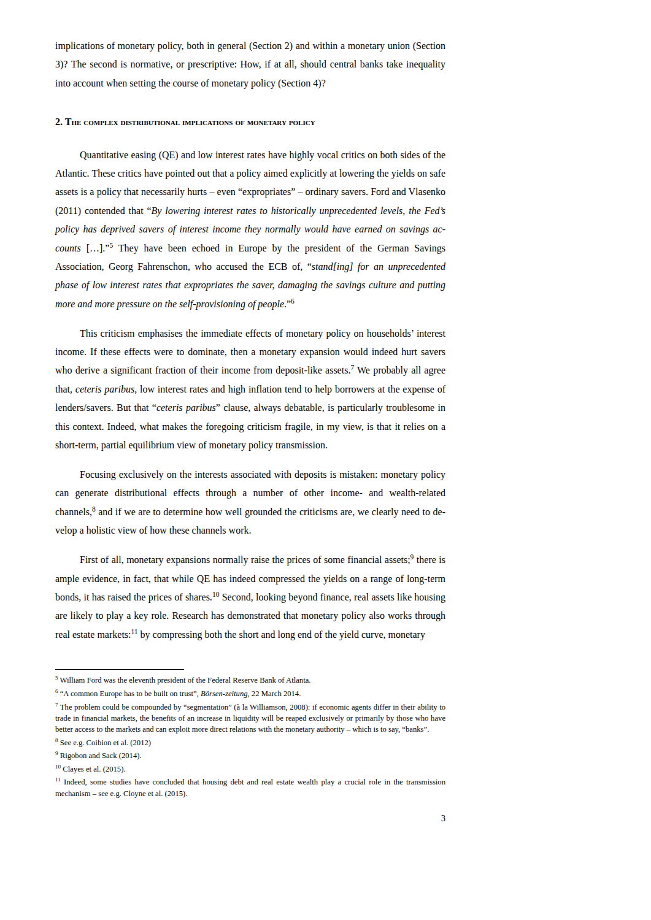implications of monetary policy, both in general (Section 2) and within a monetary union (Section 3)? The second is normative, or prescriptive: How, if at all, should central banks take inequality into account when setting the course of monetary policy (Section 4)?
2. The complex distributional implications of monetary policy
Quantitative easing (QE) and low interest rates have highly vocal critics on both sides of the Atlantic. These critics have pointed out that a policy aimed explicitly at lowering the yields on safe assets is a policy that necessarily hurts – even “expropriates” – ordinary savers. Ford and Vlasenko (2011) contended that “By lowering interest rates to historically unprecedented levels, the Fed’s policy has deprived savers of interest income they normally would have earned on savings accounts […].”5 They have been echoed in Europe by the president of the German Savings Association, Georg Fahrenschon, who accused the ECB of, “stand[ing] for an unprecedented phase of low interest rates that expropriates the saver, damaging the savings culture and putting more and more pressure on the self-provisioning of people.”6
This criticism emphasises the immediate effects of monetary policy on households’ interest income. If these effects were to dominate, then a monetary expansion would indeed hurt savers who derive a significant fraction of their income from deposit-like assets.7 We probably all agree that, ceteris paribus, low interest rates and high inflation tend to help borrowers at the expense of lenders/savers. But that “ceteris paribus” clause, always debatable, is particularly troublesome in this context. Indeed, what makes the foregoing criticism fragile, in my view, is that it relies on a short-term, partial equilibrium view of monetary policy transmission.
Focusing exclusively on the interests associated with deposits is mistaken: monetary policy can generate distributional effects through a number of other income- and wealth-related channels,8 and if we are to determine how well grounded the criticisms are, we clearly need to develop a holistic view of how these channels work.
First of all, monetary expansions normally raise the prices of some financial assets;9 there is ample evidence, in fact, that while QE has indeed compressed the yields on a range of long-term bonds, it has raised the prices of shares.10 Second, looking beyond finance, real assets like housing are likely to play a key role. Research has demonstrated that monetary policy also works through real estate markets:11 by compressing both the short and long end of the yield curve, monetary
5 William Ford was the eleventh president of the Federal Reserve Bank of Atlanta.
6 “A common Europe has to be built on trust”, Börsen-zeitung, 22 March 2014.
7 The problem could be compounded by “segmentation” (à la Williamson, 2008): if economic agents differ in their ability to trade in financial markets, the benefits of an increase in liquidity will be reaped exclusively or primarily by those who have better access to the markets and can exploit more direct relations with the monetary authority – which is to say, “banks”.
8 See e.g. Coibion et al. (2012)
9 Rigobon and Sack (2014).
10 Clayes et al. (2015).
11 Indeed, some studies have concluded that housing debt and real estate wealth play a crucial role in the transmission mechanism – see e.g. Cloyne et al. (2015).
3